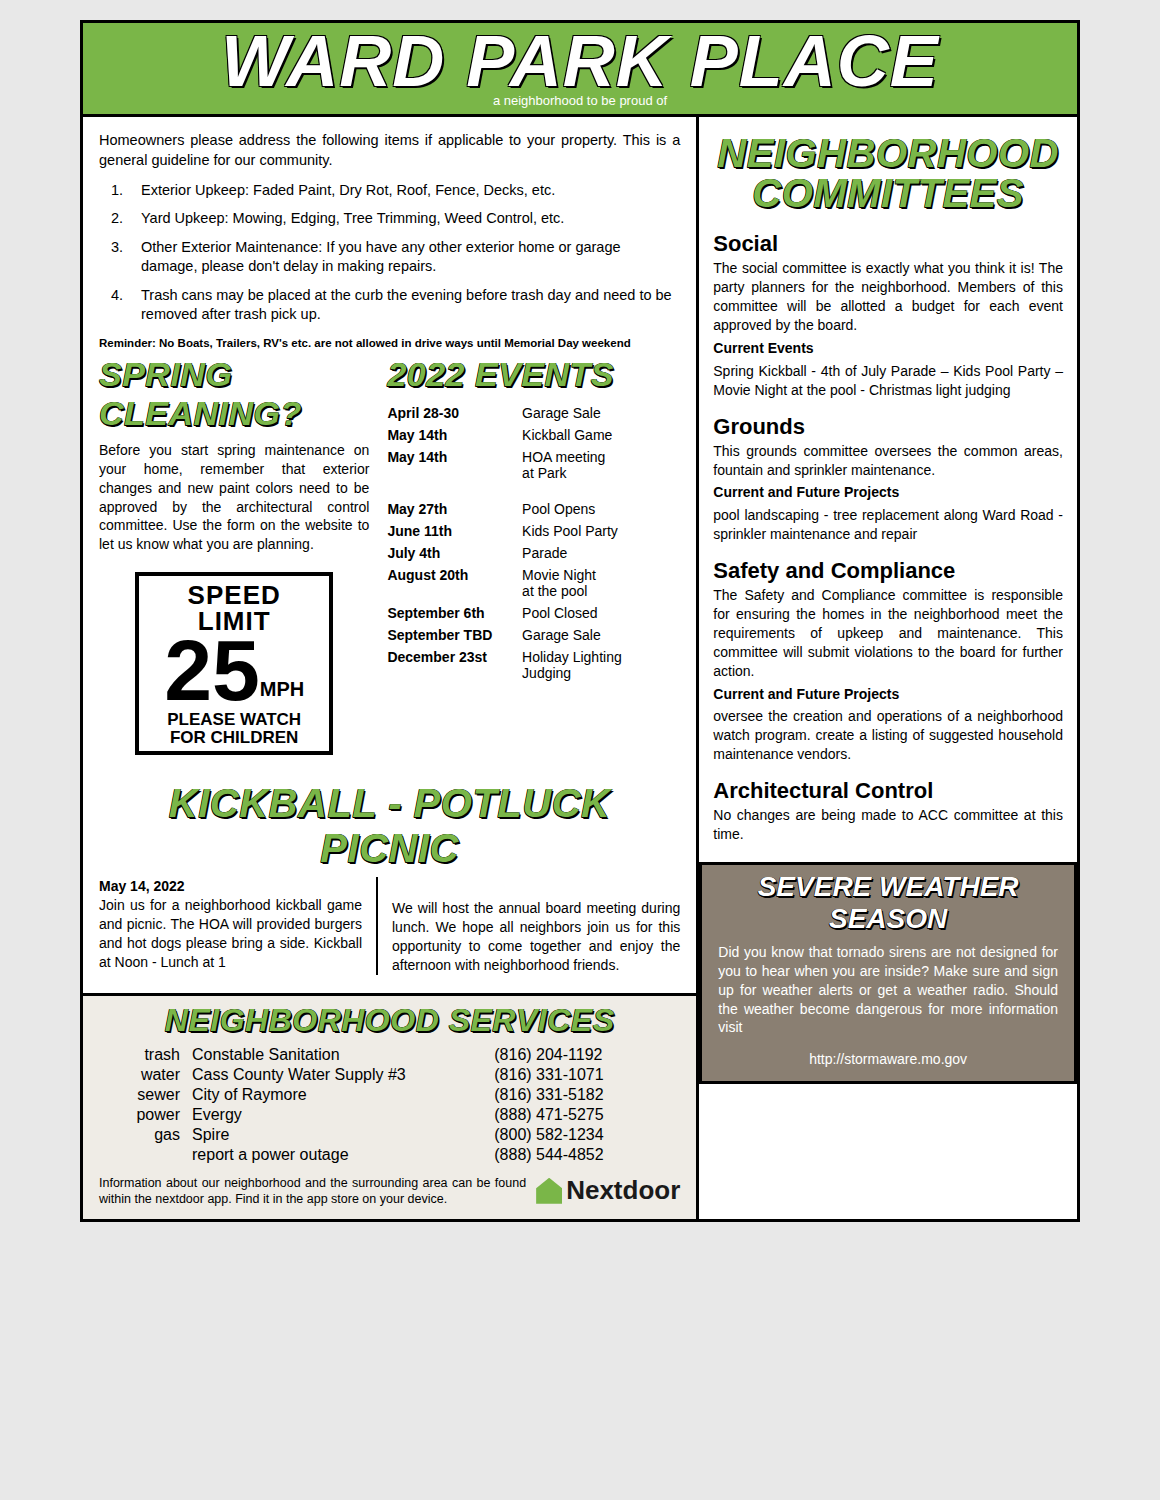WARD PARK PLACE
a neighborhood to be proud of
Homeowners please address the following items if applicable to your property. This is a general guideline for our community.
Exterior Upkeep: Faded Paint, Dry Rot, Roof, Fence, Decks, etc.
Yard Upkeep: Mowing, Edging, Tree Trimming, Weed Control, etc.
Other Exterior Maintenance: If you have any other exterior home or garage damage, please don't delay in making repairs.
Trash cans may be placed at the curb the evening before trash day and need to be removed after trash pick up.
Reminder: No Boats, Trailers, RV's etc. are not allowed in drive ways until Memorial Day weekend
SPRING CLEANING?
Before you start spring maintenance on your home, remember that exterior changes and new paint colors need to be approved by the architectural control committee. Use the form on the website to let us know what you are planning.
SPEED
LIMIT
25 MPH
PLEASE WATCH
FOR CHILDREN
2022 EVENTS
| April 28-30 | Garage Sale |
| May 14th | Kickball Game |
| May 14th | HOA meeting at Park |
| May 27th | Pool Opens |
| June 11th | Kids Pool Party |
| July 4th | Parade |
| August 20th | Movie Night at the pool |
| September 6th | Pool Closed |
| September TBD | Garage Sale |
| December 23st | Holiday Lighting Judging |
KICKBALL - POTLUCK PICNIC
May 14, 2022
Join us for a neighborhood kickball game and picnic. The HOA will provided burgers and hot dogs please bring a side. Kickball at Noon - Lunch at 1
We will host the annual board meeting during lunch. We hope all neighbors join us for this opportunity to come together and enjoy the afternoon with neighborhood friends.
NEIGHBORHOOD SERVICES
| trash | Constable Sanitation | (816) 204-1192 |
| water | Cass County Water Supply #3 | (816) 331-1071 |
| sewer | City of Raymore | (816) 331-5182 |
| power | Evergy | (888) 471-5275 |
| gas | Spire | (800) 582-1234 |
| | report a power outage | (888) 544-4852 |
Information about our neighborhood and the surrounding area can be found within the nextdoor app. Find it in the app store on your device.
Nextdoor
NEIGHBORHOOD
COMMITTEES
Social
The social committee is exactly what you think it is! The party planners for the neighborhood. Members of this committee will be allotted a budget for each event approved by the board.
Current Events
Spring Kickball - 4th of July Parade – Kids Pool Party – Movie Night at the pool - Christmas light judging
Grounds
This grounds committee oversees the common areas, fountain and sprinkler maintenance.
Current and Future Projects
pool landscaping - tree replacement along Ward Road - sprinkler maintenance and repair
Safety and Compliance
The Safety and Compliance committee is responsible for ensuring the homes in the neighborhood meet the requirements of upkeep and maintenance. This committee will submit violations to the board for further action.
Current and Future Projects
oversee the creation and operations of a neighborhood watch program. create a listing of suggested household maintenance vendors.
Architectural Control
No changes are being made to ACC committee at this time.
SEVERE WEATHER SEASON
Did you know that tornado sirens are not designed for you to hear when you are inside? Make sure and sign up for weather alerts or get a weather radio. Should the weather become dangerous for more information visit
http://stormaware.mo.gov